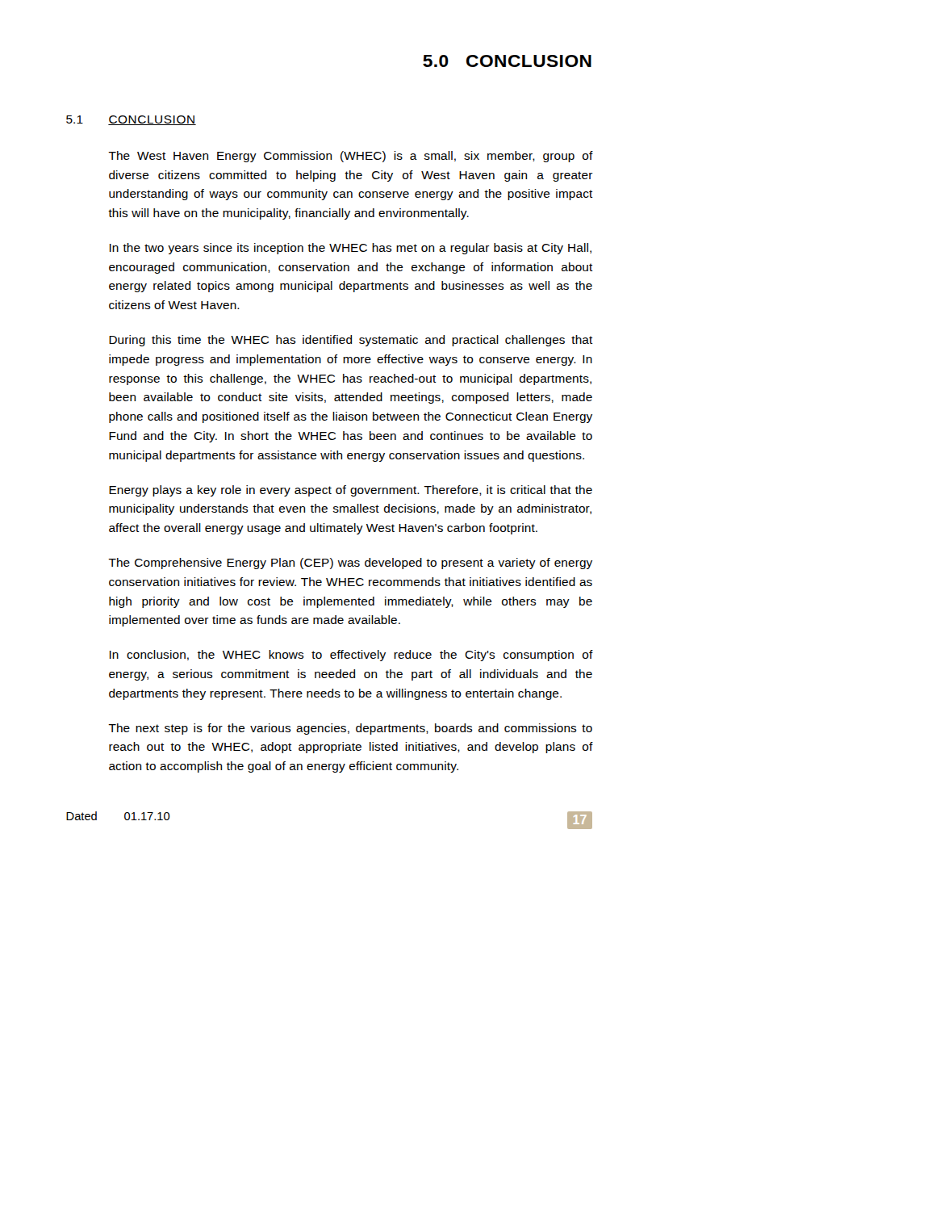5.0 CONCLUSION
5.1 CONCLUSION
The West Haven Energy Commission (WHEC) is a small, six member, group of diverse citizens committed to helping the City of West Haven gain a greater understanding of ways our community can conserve energy and the positive impact this will have on the municipality, financially and environmentally.
In the two years since its inception the WHEC has met on a regular basis at City Hall, encouraged communication, conservation and the exchange of information about energy related topics among municipal departments and businesses as well as the citizens of West Haven.
During this time the WHEC has identified systematic and practical challenges that impede progress and implementation of more effective ways to conserve energy. In response to this challenge, the WHEC has reached-out to municipal departments, been available to conduct site visits, attended meetings, composed letters, made phone calls and positioned itself as the liaison between the Connecticut Clean Energy Fund and the City. In short the WHEC has been and continues to be available to municipal departments for assistance with energy conservation issues and questions.
Energy plays a key role in every aspect of government. Therefore, it is critical that the municipality understands that even the smallest decisions, made by an administrator, affect the overall energy usage and ultimately West Haven's carbon footprint.
The Comprehensive Energy Plan (CEP) was developed to present a variety of energy conservation initiatives for review. The WHEC recommends that initiatives identified as high priority and low cost be implemented immediately, while others may be implemented over time as funds are made available.
In conclusion, the WHEC knows to effectively reduce the City's consumption of energy, a serious commitment is needed on the part of all individuals and the departments they represent. There needs to be a willingness to entertain change.
The next step is for the various agencies, departments, boards and commissions to reach out to the WHEC, adopt appropriate listed initiatives, and develop plans of action to accomplish the goal of an energy efficient community.
Dated01.17.10
17